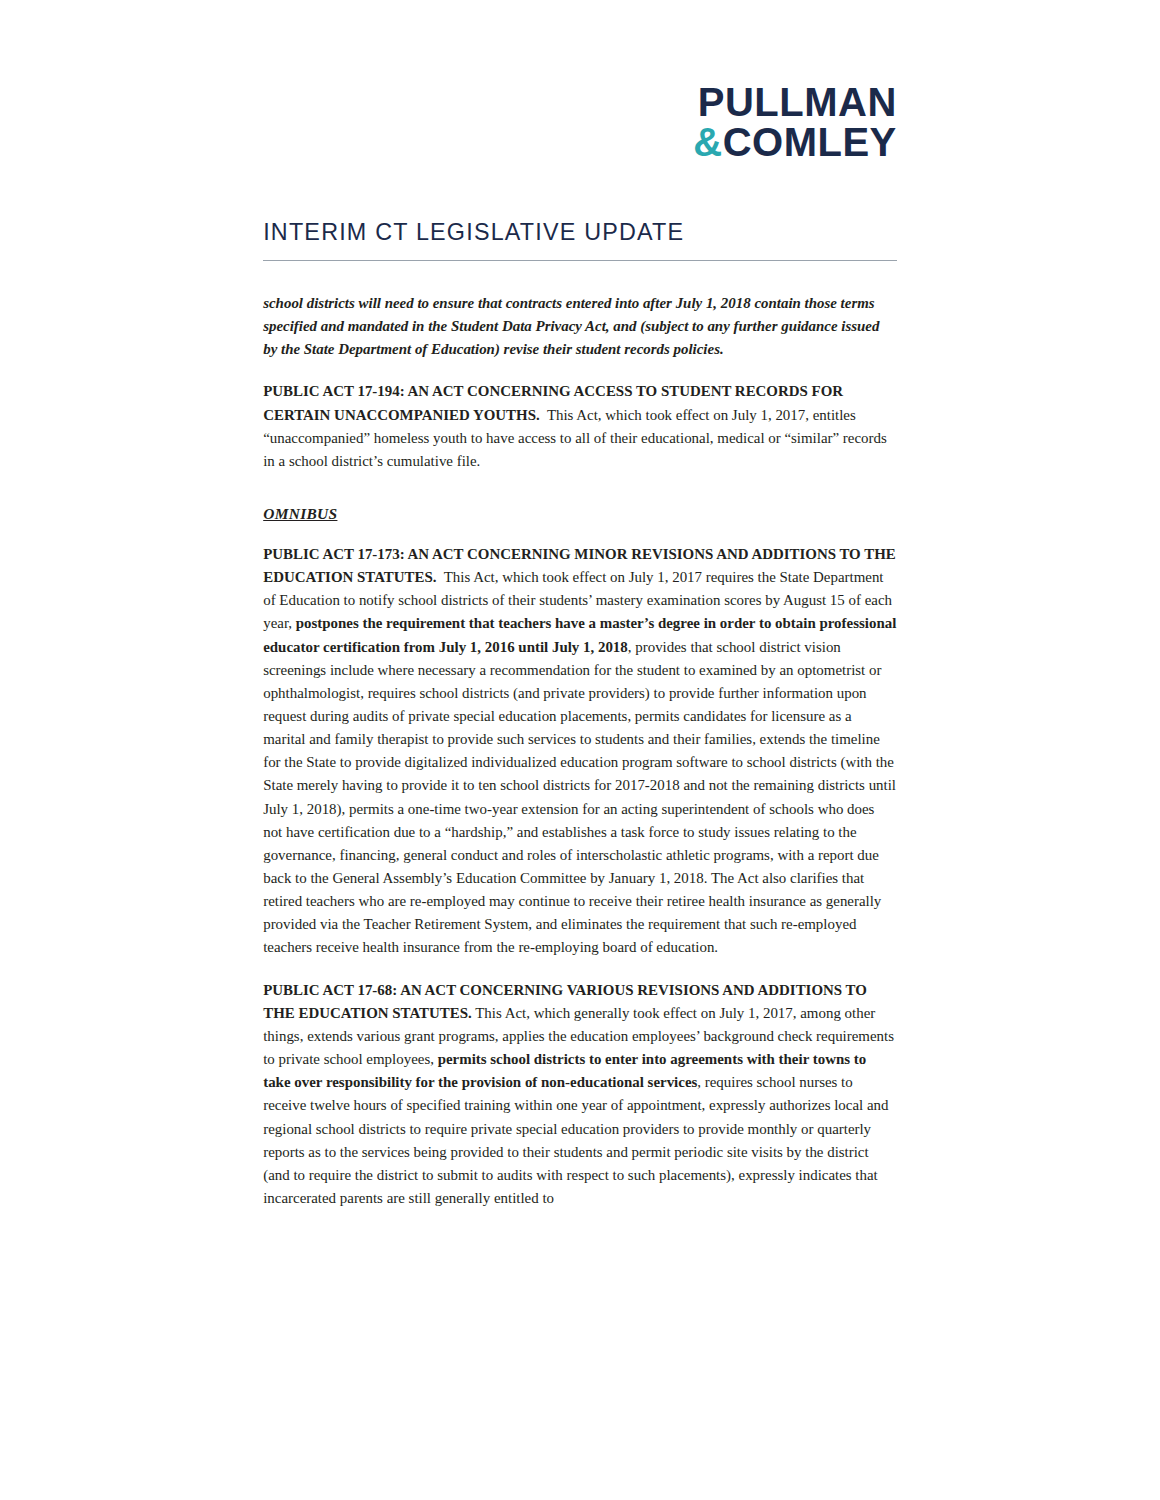PULLMAN &COMLEY
Interim CT Legislative Update
school districts will need to ensure that contracts entered into after July 1, 2018 contain those terms specified and mandated in the Student Data Privacy Act, and (subject to any further guidance issued by the State Department of Education) revise their student records policies.
PUBLIC ACT 17-194: AN ACT CONCERNING ACCESS TO STUDENT RECORDS FOR CERTAIN UNACCOMPANIED YOUTHS. This Act, which took effect on July 1, 2017, entitles “unaccompanied” homeless youth to have access to all of their educational, medical or “similar” records in a school district’s cumulative file.
OMNIBUS
PUBLIC ACT 17-173: AN ACT CONCERNING MINOR REVISIONS AND ADDITIONS TO THE EDUCATION STATUTES. This Act, which took effect on July 1, 2017 requires the State Department of Education to notify school districts of their students’ mastery examination scores by August 15 of each year, postpones the requirement that teachers have a master’s degree in order to obtain professional educator certification from July 1, 2016 until July 1, 2018, provides that school district vision screenings include where necessary a recommendation for the student to examined by an optometrist or ophthalmologist, requires school districts (and private providers) to provide further information upon request during audits of private special education placements, permits candidates for licensure as a marital and family therapist to provide such services to students and their families, extends the timeline for the State to provide digitalized individualized education program software to school districts (with the State merely having to provide it to ten school districts for 2017-2018 and not the remaining districts until July 1, 2018), permits a one-time two-year extension for an acting superintendent of schools who does not have certification due to a “hardship,” and establishes a task force to study issues relating to the governance, financing, general conduct and roles of interscholastic athletic programs, with a report due back to the General Assembly’s Education Committee by January 1, 2018. The Act also clarifies that retired teachers who are re-employed may continue to receive their retiree health insurance as generally provided via the Teacher Retirement System, and eliminates the requirement that such re-employed teachers receive health insurance from the re-employing board of education.
PUBLIC ACT 17-68: AN ACT CONCERNING VARIOUS REVISIONS AND ADDITIONS TO THE EDUCATION STATUTES. This Act, which generally took effect on July 1, 2017, among other things, extends various grant programs, applies the education employees’ background check requirements to private school employees, permits school districts to enter into agreements with their towns to take over responsibility for the provision of non-educational services, requires school nurses to receive twelve hours of specified training within one year of appointment, expressly authorizes local and regional school districts to require private special education providers to provide monthly or quarterly reports as to the services being provided to their students and permit periodic site visits by the district (and to require the district to submit to audits with respect to such placements), expressly indicates that incarcerated parents are still generally entitled to